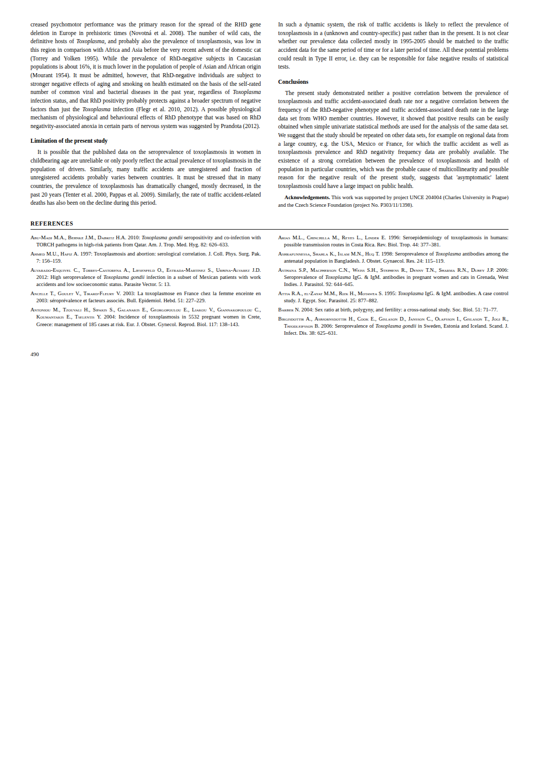creased psychomotor performance was the primary reason for the spread of the RHD gene deletion in Europe in prehistoric times (Novotná et al. 2008). The number of wild cats, the definitive hosts of Toxoplasma, and probably also the prevalence of toxoplasmosis, was low in this region in comparison with Africa and Asia before the very recent advent of the domestic cat (Torrey and Yolken 1995). While the prevalence of RhD-negative subjects in Caucasian populations is about 16%, it is much lower in the population of people of Asian and African origin (Mourant 1954). It must be admitted, however, that RhD-negative individuals are subject to stronger negative effects of aging and smoking on health estimated on the basis of the self-rated number of common viral and bacterial diseases in the past year, regardless of Toxoplasma infection status, and that RhD positivity probably protects against a broader spectrum of negative factors than just the Toxoplasma infection (Flegr et al. 2010, 2012). A possible physiological mechanism of physiological and behavioural effects of RhD phenotype that was based on RhD negativity-associated anoxia in certain parts of nervous system was suggested by Prandota (2012).
Limitation of the present study
It is possible that the published data on the seroprevalence of toxoplasmosis in women in childbearing age are unreliable or only poorly reflect the actual prevalence of toxoplasmosis in the population of drivers. Similarly, many traffic accidents are unregistered and fraction of unregistered accidents probably varies between countries. It must be stressed that in many countries, the prevalence of toxoplasmosis has dramatically changed, mostly decreased, in the past 20 years (Tenter et al. 2000, Pappas et al. 2009). Similarly, the rate of traffic accident-related deaths has also been on the decline during this period.
In such a dynamic system, the risk of traffic accidents is likely to reflect the prevalence of toxoplasmosis in a (unknown and country-specific) past rather than in the present. It is not clear whether our prevalence data collected mostly in 1995-2005 should be matched to the traffic accident data for the same period of time or for a later period of time. All these potential problems could result in Type II error, i.e. they can be responsible for false negative results of statistical tests.
Conclusions
The present study demonstrated neither a positive correlation between the prevalence of toxoplasmosis and traffic accident-associated death rate nor a negative correlation between the frequency of the RhD-negative phenotype and traffic accident-associated death rate in the large data set from WHO member countries. However, it showed that positive results can be easily obtained when simple univariate statistical methods are used for the analysis of the same data set. We suggest that the study should be repeated on other data sets, for example on regional data from a large country, e.g. the USA, Mexico or France, for which the traffic accident as well as toxoplasmosis prevalence and RhD negativity frequency data are probably available. The existence of a strong correlation between the prevalence of toxoplasmosis and health of population in particular countries, which was the probable cause of multicollinearity and possible reason for the negative result of the present study, suggests that 'asymptomatic' latent toxoplasmosis could have a large impact on public health.
Acknowledgements. This work was supported by project UNCE 204004 (Charles University in Prague) and the Czech Science Foundation (project No. P303/11/1398).
REFERENCES
Abu-Madi M.A., Behnke J.M., Dabritz H.A. 2010: Toxoplasma gondii seropositivity and co-infection with TORCH pathogens in high-risk patients from Qatar. Am. J. Trop. Med. Hyg. 82: 626–633.
Ahmed M.U., Hafiz A. 1997: Toxoplasmosis and abortion: serological correlation. J. Coll. Phys. Surg. Pak. 7: 156–159.
Alvarado-Esquivel C., Torres-Castorena A., Liesenfeld O., Estrada-Martinez S., Urbina-Alvarez J.D. 2012: High seroprevalence of Toxoplasma gondii infection in a subset of Mexican patients with work accidents and low socioeconomic status. Parasite Vector. 5: 13.
Ancelle T., Goulet V., Tirard-Fleury V. 2003: La toxoplasmose en France chez la femme enceinte en 2003: séroprévalence et facteurs associés. Bull. Epidemiol. Hebd. 51: 227–229.
Antoniou M., Tzouvali H., Sifakis S., Galanakis E., Georgopoulou E., Liakou V., Giannakopoulou C., Koumantakis E., Tselentis Y. 2004: Incidence of toxoplasmosis in 5532 pregnant women in Crete, Greece: management of 185 cases at risk. Eur. J. Obstet. Gynecol. Reprod. Biol. 117: 138–143.
Arias M.L., Chinchilla M., Reyes L., Linder E. 1996: Seroepidemiology of toxoplasmosis in humans: possible transmission routes in Costa Rica. Rev. Biol. Trop. 44: 377–381.
Ashrafunnessa, Shahla K., Islam M.N., Huq T. 1998: Seroprevalence of Toxoplasma antibodies among the antenatal population in Bangladesh. J. Obstet. Gynaecol. Res. 24: 115–119.
Asthana S.P., Macpherson C.N., Weiss S.H., Stephens R., Denny T.N., Sharma R.N., Dubey J.P. 2006: Seroprevalence of Toxoplasma IgG. & IgM. antibodies in pregnant women and cats in Grenada, West Indies. J. Parasitol. 92: 644–645.
Attia R.A., el-Zayat M.M., Rizk H., Motawea S. 1995: Toxoplasma IgG. & IgM. antibodies. A case control study. J. Egypt. Soc. Parasitol. 25: 877–882.
Barber N. 2004: Sex ratio at birth, polygyny, and fertility: a cross-national study. Soc. Biol. 51: 71–77.
Birgisdottir A., Asbjornsdottir H., Cook E., Gislason D., Jansson C., Olafsson I., Gislason T., Jogi R., Thjodleifsson B. 2006: Seroprevalence of Toxoplasma gondii in Sweden, Estonia and Iceland. Scand. J. Infect. Dis. 38: 625–631.
490